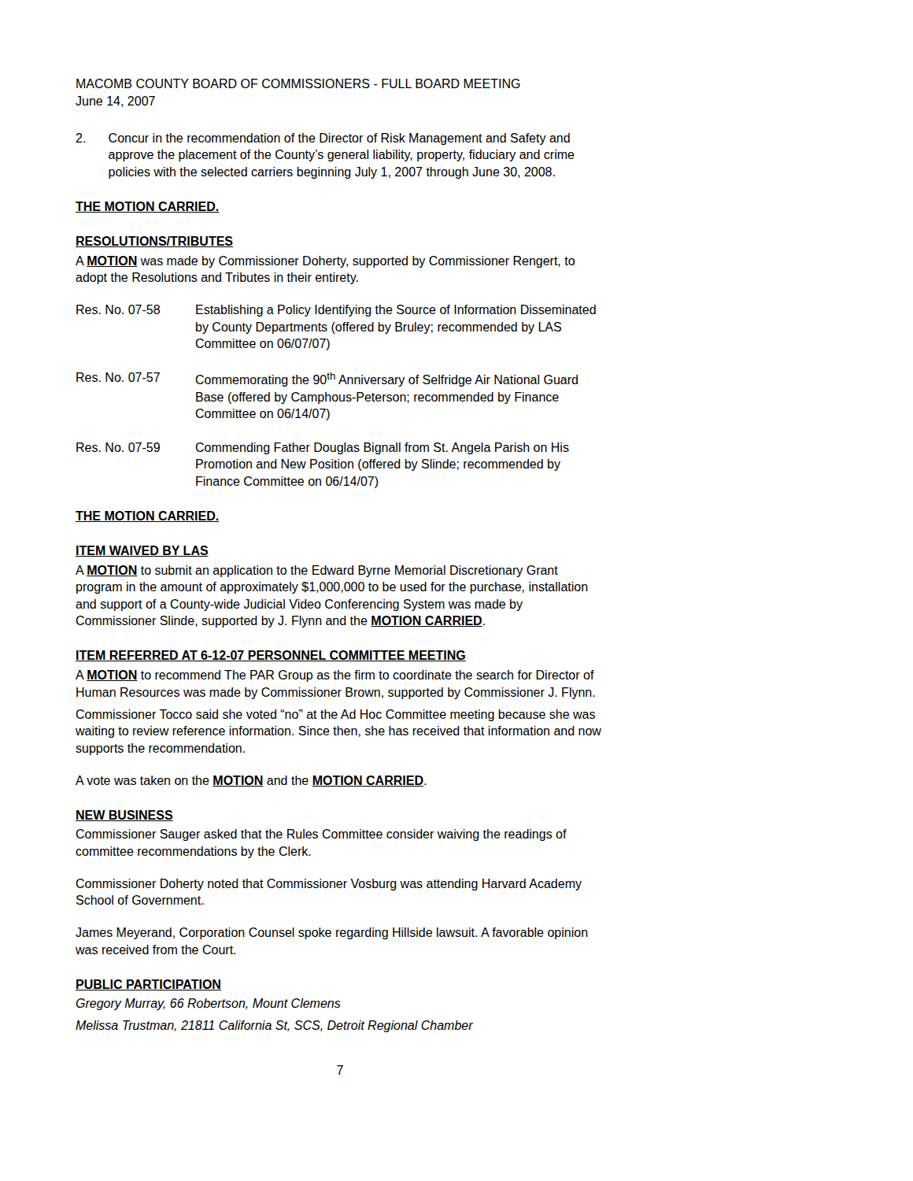MACOMB COUNTY BOARD OF COMMISSIONERS - FULL BOARD MEETING
June 14, 2007
2.
Concur in the recommendation of the Director of Risk Management and Safety and approve the placement of the County’s general liability, property, fiduciary and crime policies with the selected carriers beginning July 1, 2007 through June 30, 2008.
THE MOTION CARRIED.
RESOLUTIONS/TRIBUTES
A MOTION was made by Commissioner Doherty, supported by Commissioner Rengert, to adopt the Resolutions and Tributes in their entirety.
Res. No. 07-58
Establishing a Policy Identifying the Source of Information Disseminated by County Departments (offered by Bruley; recommended by LAS Committee on 06/07/07)
Res. No. 07-57
Commemorating the 90th Anniversary of Selfridge Air National Guard Base (offered by Camphous-Peterson; recommended by Finance Committee on 06/14/07)
Res. No. 07-59
Commending Father Douglas Bignall from St. Angela Parish on His Promotion and New Position (offered by Slinde; recommended by Finance Committee on 06/14/07)
THE MOTION CARRIED.
ITEM WAIVED BY LAS
A MOTION to submit an application to the Edward Byrne Memorial Discretionary Grant program in the amount of approximately $1,000,000 to be used for the purchase, installation and support of a County-wide Judicial Video Conferencing System was made by Commissioner Slinde, supported by J. Flynn and the MOTION CARRIED.
ITEM REFERRED AT 6-12-07 PERSONNEL COMMITTEE MEETING
A MOTION to recommend The PAR Group as the firm to coordinate the search for Director of Human Resources was made by Commissioner Brown, supported by Commissioner J. Flynn.
Commissioner Tocco said she voted “no” at the Ad Hoc Committee meeting because she was waiting to review reference information. Since then, she has received that information and now supports the recommendation.
A vote was taken on the MOTION and the MOTION CARRIED.
NEW BUSINESS
Commissioner Sauger asked that the Rules Committee consider waiving the readings of committee recommendations by the Clerk.
Commissioner Doherty noted that Commissioner Vosburg was attending Harvard Academy School of Government.
James Meyerand, Corporation Counsel spoke regarding Hillside lawsuit. A favorable opinion was received from the Court.
PUBLIC PARTICIPATION
Gregory Murray, 66 Robertson, Mount Clemens
Melissa Trustman, 21811 California St, SCS, Detroit Regional Chamber
7